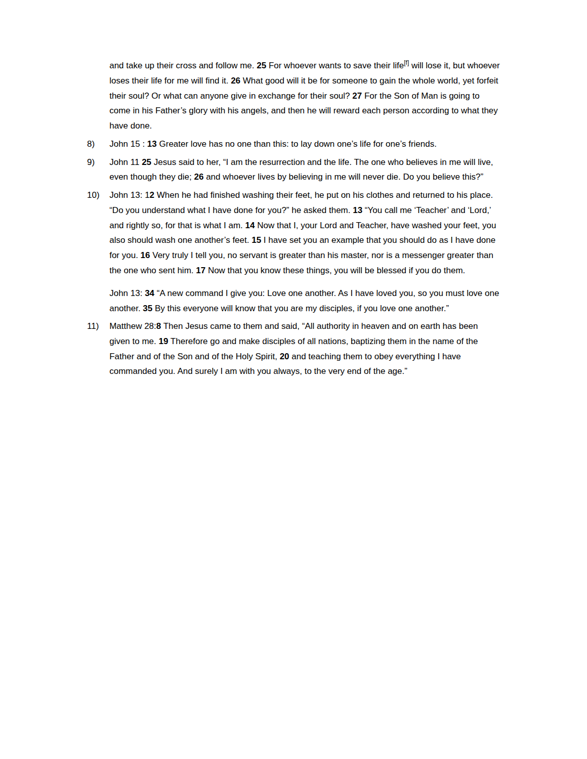and take up their cross and follow me. 25 For whoever wants to save their life[f] will lose it, but whoever loses their life for me will find it. 26 What good will it be for someone to gain the whole world, yet forfeit their soul? Or what can anyone give in exchange for their soul? 27 For the Son of Man is going to come in his Father’s glory with his angels, and then he will reward each person according to what they have done.
John 15 : 13 Greater love has no one than this: to lay down one’s life for one’s friends.
John 11 25 Jesus said to her, “I am the resurrection and the life. The one who believes in me will live, even though they die; 26 and whoever lives by believing in me will never die. Do you believe this?”
John 13: 12 When he had finished washing their feet, he put on his clothes and returned to his place. “Do you understand what I have done for you?” he asked them. 13 “You call me ‘Teacher’ and ‘Lord,’ and rightly so, for that is what I am. 14 Now that I, your Lord and Teacher, have washed your feet, you also should wash one another’s feet. 15 I have set you an example that you should do as I have done for you. 16 Very truly I tell you, no servant is greater than his master, nor is a messenger greater than the one who sent him. 17 Now that you know these things, you will be blessed if you do them.
John 13: 34 “A new command I give you: Love one another. As I have loved you, so you must love one another. 35 By this everyone will know that you are my disciples, if you love one another.”
Matthew 28:8 Then Jesus came to them and said, “All authority in heaven and on earth has been given to me. 19 Therefore go and make disciples of all nations, baptizing them in the name of the Father and of the Son and of the Holy Spirit, 20 and teaching them to obey everything I have commanded you. And surely I am with you always, to the very end of the age.”